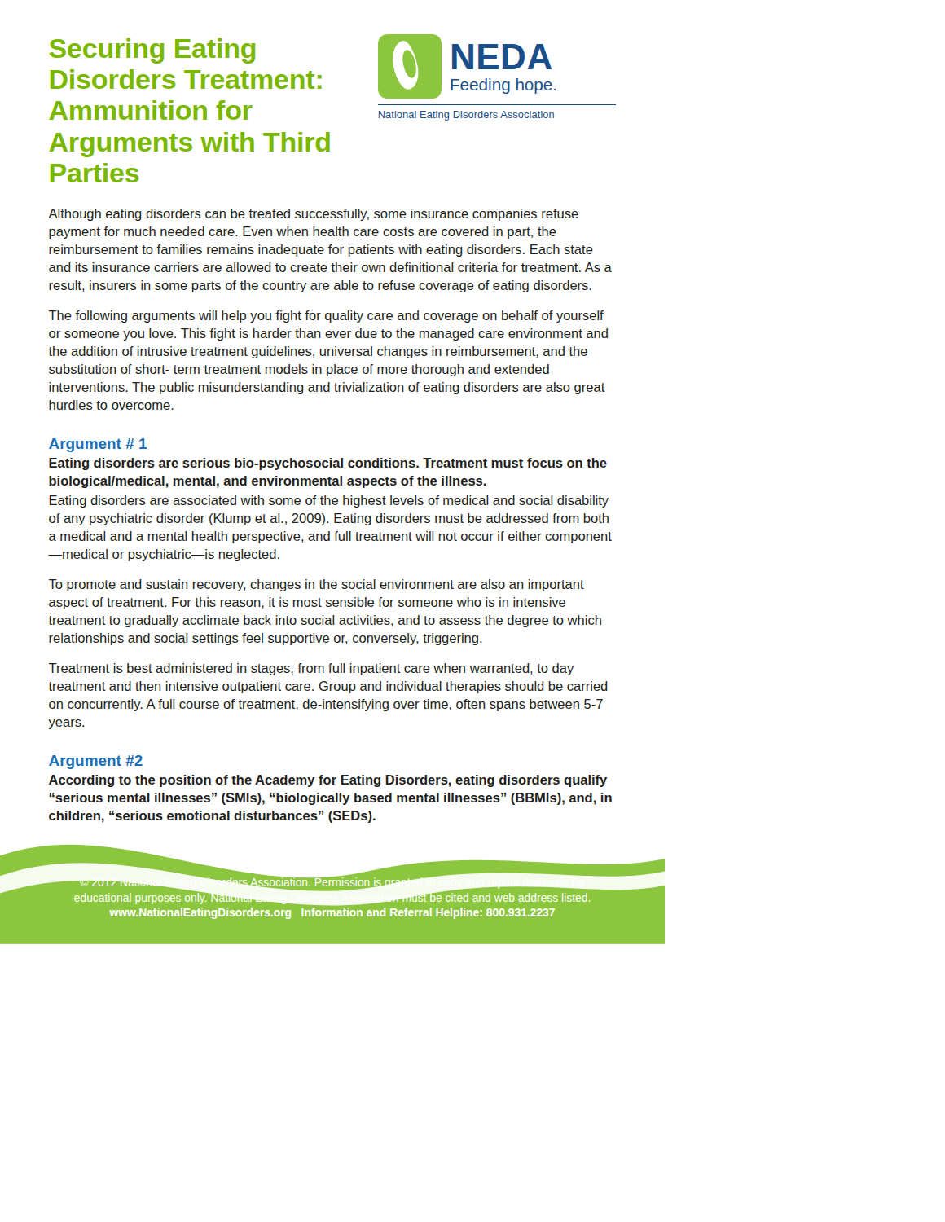Securing Eating Disorders Treatment: Ammunition for Arguments with Third Parties
NEDA Feeding hope.
National Eating Disorders Association
Although eating disorders can be treated successfully, some insurance companies refuse payment for much needed care. Even when health care costs are covered in part, the reimbursement to families remains inadequate for patients with eating disorders. Each state and its insurance carriers are allowed to create their own definitional criteria for treatment. As a result, insurers in some parts of the country are able to refuse coverage of eating disorders.
The following arguments will help you fight for quality care and coverage on behalf of yourself or someone you love. This fight is harder than ever due to the managed care environment and the addition of intrusive treatment guidelines, universal changes in reimbursement, and the substitution of short- term treatment models in place of more thorough and extended interventions. The public misunderstanding and trivialization of eating disorders are also great hurdles to overcome.
Argument # 1
Eating disorders are serious bio-psychosocial conditions. Treatment must focus on the biological/medical, mental, and environmental aspects of the illness.
Eating disorders are associated with some of the highest levels of medical and social disability of any psychiatric disorder (Klump et al., 2009). Eating disorders must be addressed from both a medical and a mental health perspective, and full treatment will not occur if either component—medical or psychiatric—is neglected.
To promote and sustain recovery, changes in the social environment are also an important aspect of treatment. For this reason, it is most sensible for someone who is in intensive treatment to gradually acclimate back into social activities, and to assess the degree to which relationships and social settings feel supportive or, conversely, triggering.
Treatment is best administered in stages, from full inpatient care when warranted, to day treatment and then intensive outpatient care. Group and individual therapies should be carried on concurrently. A full course of treatment, de-intensifying over time, often spans between 5-7 years.
Argument #2
According to the position of the Academy for Eating Disorders, eating disorders qualify “serious mental illnesses” (SMIs), “biologically based mental illnesses” (BBMIs), and, in children, “serious emotional disturbances” (SEDs).
© 2012 National Eating Disorders Association. Permission is granted to copy and reprint materials for educational purposes only. National Eating Disorders Association must be cited and web address listed.
www.NationalEatingDisorders.org Information and Referral Helpline: 800.931.2237